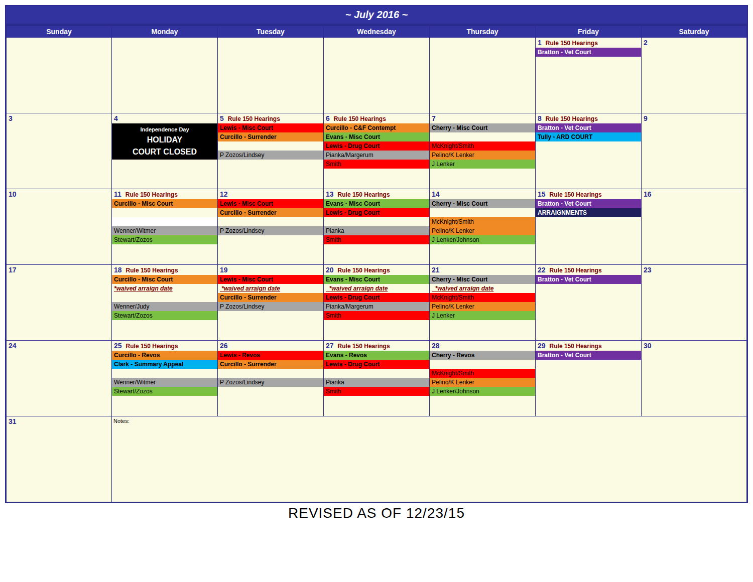~ July 2016 ~
| Sunday | Monday | Tuesday | Wednesday | Thursday | Friday | Saturday |
| --- | --- | --- | --- | --- | --- | --- |
| | | | | | 1 Rule 150 Hearings Bratton - Vet Court | 2 |
| 3 | 4 Independence Day HOLIDAY COURT CLOSED | 5 Rule 150 Hearings Lewis - Misc Court Curcillo - Surrender P Zozos/Lindsey | 6 Rule 150 Hearings Curcillo - C&F Contempt Evans - Misc Court Lewis - Drug Court Pianka/Margerum Smith | 7 Cherry - Misc Court McKnight/Smith Pelino/K Lenker J Lenker | 8 Rule 150 Hearings Bratton - Vet Court Tully - ARD COURT | 9 |
| 10 | 11 Rule 150 Hearings Curcillo - Misc Court Wenner/Witmer Stewart/Zozos | 12 Lewis - Misc Court Curcillo - Surrender P Zozos/Lindsey | 13 Rule 150 Hearings Evans - Misc Court Lewis - Drug Court Pianka Smith | 14 Cherry - Misc Court McKnight/Smith Pelino/K Lenker J Lenker/Johnson | 15 Rule 150 Hearings Bratton - Vet Court ARRAIGNMENTS | 16 |
| 17 | 18 Rule 150 Hearings Curcillo - Misc Court *waived arraign date Wenner/Judy Stewart/Zozos | 19 Lewis - Misc Court *waived arraign date Curcillo - Surrender P Zozos/Lindsey | 20 Rule 150 Hearings Evans - Misc Court *waived arraign date Lewis - Drug Court Pianka/Margerum Smith | 21 Cherry - Misc Court *waived arraign date McKnight/Smith Pelino/K Lenker J Lenker | 22 Rule 150 Hearings Bratton - Vet Court | 23 |
| 24 | 25 Rule 150 Hearings Curcillo - Revos Clark - Summary Appeal Wenner/Witmer Stewart/Zozos | 26 Lewis - Revos Curcillo - Surrender P Zozos/Lindsey | 27 Rule 150 Hearings Evans - Revos Lewis - Drug Court Pianka Smith | 28 Cherry - Revos McKnight/Smith Pelino/K Lenker J Lenker/Johnson | 29 Rule 150 Hearings Bratton - Vet Court | 30 |
| 31 | Notes: |
REVISED AS OF 12/23/15